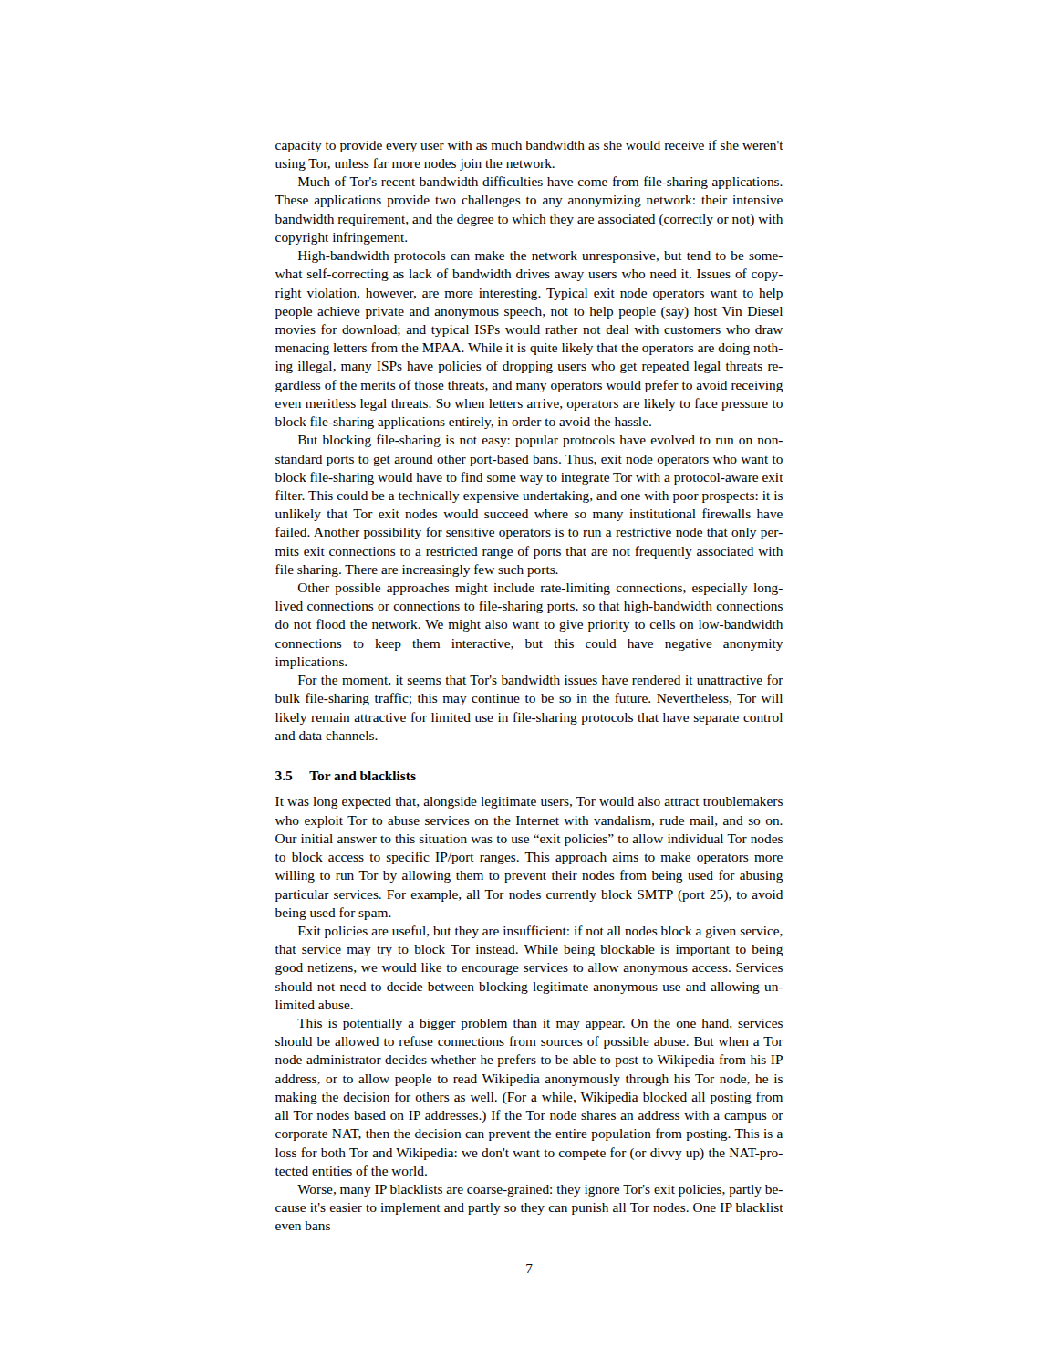capacity to provide every user with as much bandwidth as she would receive if she weren't using Tor, unless far more nodes join the network.
Much of Tor's recent bandwidth difficulties have come from file-sharing applications. These applications provide two challenges to any anonymizing network: their intensive bandwidth requirement, and the degree to which they are associated (correctly or not) with copyright infringement.
High-bandwidth protocols can make the network unresponsive, but tend to be somewhat self-correcting as lack of bandwidth drives away users who need it. Issues of copyright violation, however, are more interesting. Typical exit node operators want to help people achieve private and anonymous speech, not to help people (say) host Vin Diesel movies for download; and typical ISPs would rather not deal with customers who draw menacing letters from the MPAA. While it is quite likely that the operators are doing nothing illegal, many ISPs have policies of dropping users who get repeated legal threats regardless of the merits of those threats, and many operators would prefer to avoid receiving even meritless legal threats. So when letters arrive, operators are likely to face pressure to block file-sharing applications entirely, in order to avoid the hassle.
But blocking file-sharing is not easy: popular protocols have evolved to run on non-standard ports to get around other port-based bans. Thus, exit node operators who want to block file-sharing would have to find some way to integrate Tor with a protocol-aware exit filter. This could be a technically expensive undertaking, and one with poor prospects: it is unlikely that Tor exit nodes would succeed where so many institutional firewalls have failed. Another possibility for sensitive operators is to run a restrictive node that only permits exit connections to a restricted range of ports that are not frequently associated with file sharing. There are increasingly few such ports.
Other possible approaches might include rate-limiting connections, especially long-lived connections or connections to file-sharing ports, so that high-bandwidth connections do not flood the network. We might also want to give priority to cells on low-bandwidth connections to keep them interactive, but this could have negative anonymity implications.
For the moment, it seems that Tor's bandwidth issues have rendered it unattractive for bulk file-sharing traffic; this may continue to be so in the future. Nevertheless, Tor will likely remain attractive for limited use in file-sharing protocols that have separate control and data channels.
3.5 Tor and blacklists
It was long expected that, alongside legitimate users, Tor would also attract troublemakers who exploit Tor to abuse services on the Internet with vandalism, rude mail, and so on. Our initial answer to this situation was to use “exit policies” to allow individual Tor nodes to block access to specific IP/port ranges. This approach aims to make operators more willing to run Tor by allowing them to prevent their nodes from being used for abusing particular services. For example, all Tor nodes currently block SMTP (port 25), to avoid being used for spam.
Exit policies are useful, but they are insufficient: if not all nodes block a given service, that service may try to block Tor instead. While being blockable is important to being good netizens, we would like to encourage services to allow anonymous access. Services should not need to decide between blocking legitimate anonymous use and allowing unlimited abuse.
This is potentially a bigger problem than it may appear. On the one hand, services should be allowed to refuse connections from sources of possible abuse. But when a Tor node administrator decides whether he prefers to be able to post to Wikipedia from his IP address, or to allow people to read Wikipedia anonymously through his Tor node, he is making the decision for others as well. (For a while, Wikipedia blocked all posting from all Tor nodes based on IP addresses.) If the Tor node shares an address with a campus or corporate NAT, then the decision can prevent the entire population from posting. This is a loss for both Tor and Wikipedia: we don't want to compete for (or divvy up) the NAT-protected entities of the world.
Worse, many IP blacklists are coarse-grained: they ignore Tor's exit policies, partly because it's easier to implement and partly so they can punish all Tor nodes. One IP blacklist even bans
7